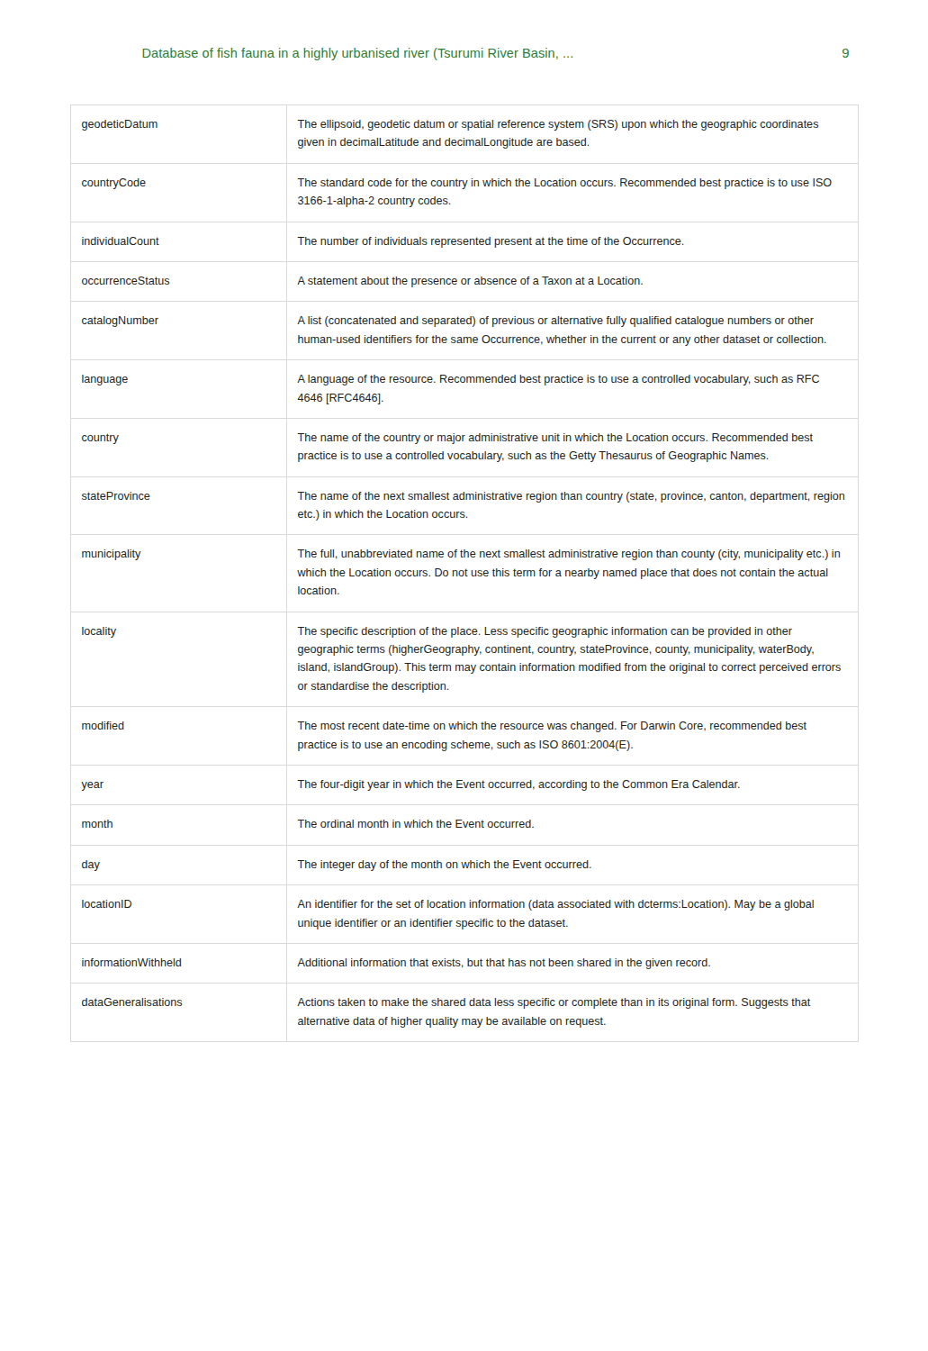Database of fish fauna in a highly urbanised river (Tsurumi River Basin, ...
9
| geodeticDatum | The ellipsoid, geodetic datum or spatial reference system (SRS) upon which the geographic coordinates given in decimalLatitude and decimalLongitude are based. |
| countryCode | The standard code for the country in which the Location occurs. Recommended best practice is to use ISO 3166-1-alpha-2 country codes. |
| individualCount | The number of individuals represented present at the time of the Occurrence. |
| occurrenceStatus | A statement about the presence or absence of a Taxon at a Location. |
| catalogNumber | A list (concatenated and separated) of previous or alternative fully qualified catalogue numbers or other human-used identifiers for the same Occurrence, whether in the current or any other dataset or collection. |
| language | A language of the resource. Recommended best practice is to use a controlled vocabulary, such as RFC 4646 [RFC4646]. |
| country | The name of the country or major administrative unit in which the Location occurs. Recommended best practice is to use a controlled vocabulary, such as the Getty Thesaurus of Geographic Names. |
| stateProvince | The name of the next smallest administrative region than country (state, province, canton, department, region etc.) in which the Location occurs. |
| municipality | The full, unabbreviated name of the next smallest administrative region than county (city, municipality etc.) in which the Location occurs. Do not use this term for a nearby named place that does not contain the actual location. |
| locality | The specific description of the place. Less specific geographic information can be provided in other geographic terms (higherGeography, continent, country, stateProvince, county, municipality, waterBody, island, islandGroup). This term may contain information modified from the original to correct perceived errors or standardise the description. |
| modified | The most recent date-time on which the resource was changed. For Darwin Core, recommended best practice is to use an encoding scheme, such as ISO 8601:2004(E). |
| year | The four-digit year in which the Event occurred, according to the Common Era Calendar. |
| month | The ordinal month in which the Event occurred. |
| day | The integer day of the month on which the Event occurred. |
| locationID | An identifier for the set of location information (data associated with dcterms:Location). May be a global unique identifier or an identifier specific to the dataset. |
| informationWithheld | Additional information that exists, but that has not been shared in the given record. |
| dataGeneralisations | Actions taken to make the shared data less specific or complete than in its original form. Suggests that alternative data of higher quality may be available on request. |